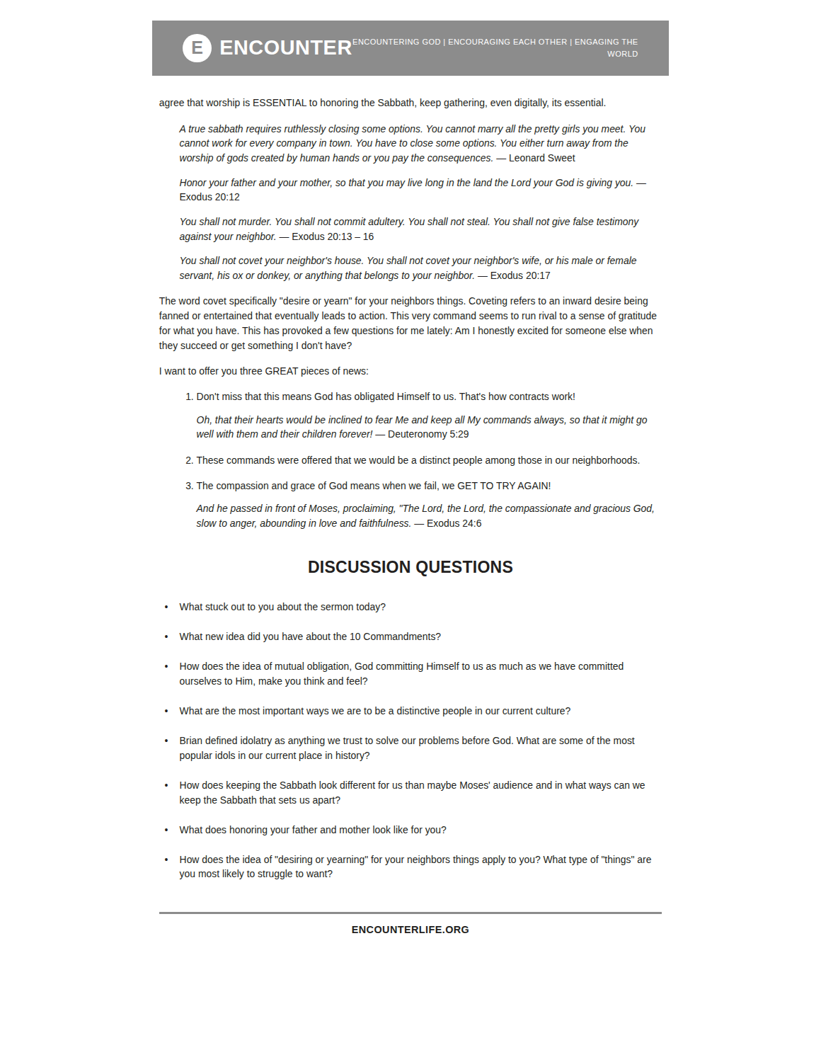E
ENCOUNTER
ENCOUNTERING GOD | ENCOURAGING EACH OTHER | ENGAGING THE WORLD
agree that worship is ESSENTIAL to honoring the Sabbath, keep gathering, even digitally, its essential.
A true sabbath requires ruthlessly closing some options. You cannot marry all the pretty girls you meet. You cannot work for every company in town. You have to close some options. You either turn away from the worship of gods created by human hands or you pay the consequences. — Leonard Sweet
Honor your father and your mother, so that you may live long in the land the Lord your God is giving you. — Exodus 20:12
You shall not murder. You shall not commit adultery. You shall not steal. You shall not give false testimony against your neighbor. — Exodus 20:13 – 16
You shall not covet your neighbor's house. You shall not covet your neighbor's wife, or his male or female servant, his ox or donkey, or anything that belongs to your neighbor. — Exodus 20:17
The word covet specifically "desire or yearn" for your neighbors things. Coveting refers to an inward desire being fanned or entertained that eventually leads to action. This very command seems to run rival to a sense of gratitude for what you have. This has provoked a few questions for me lately: Am I honestly excited for someone else when they succeed or get something I don't have?
I want to offer you three GREAT pieces of news:
Don't miss that this means God has obligated Himself to us. That's how contracts work!
Oh, that their hearts would be inclined to fear Me and keep all My commands always, so that it might go well with them and their children forever! — Deuteronomy 5:29
These commands were offered that we would be a distinct people among those in our neighborhoods.
The compassion and grace of God means when we fail, we GET TO TRY AGAIN!
And he passed in front of Moses, proclaiming, "The Lord, the Lord, the compassionate and gracious God, slow to anger, abounding in love and faithfulness. — Exodus 24:6
DISCUSSION QUESTIONS
What stuck out to you about the sermon today?
What new idea did you have about the 10 Commandments?
How does the idea of mutual obligation, God committing Himself to us as much as we have committed ourselves to Him, make you think and feel?
What are the most important ways we are to be a distinctive people in our current culture?
Brian defined idolatry as anything we trust to solve our problems before God. What are some of the most popular idols in our current place in history?
How does keeping the Sabbath look different for us than maybe Moses' audience and in what ways can we keep the Sabbath that sets us apart?
What does honoring your father and mother look like for you?
How does the idea of "desiring or yearning" for your neighbors things apply to you? What type of "things" are you most likely to struggle to want?
ENCOUNTERLIFE.ORG